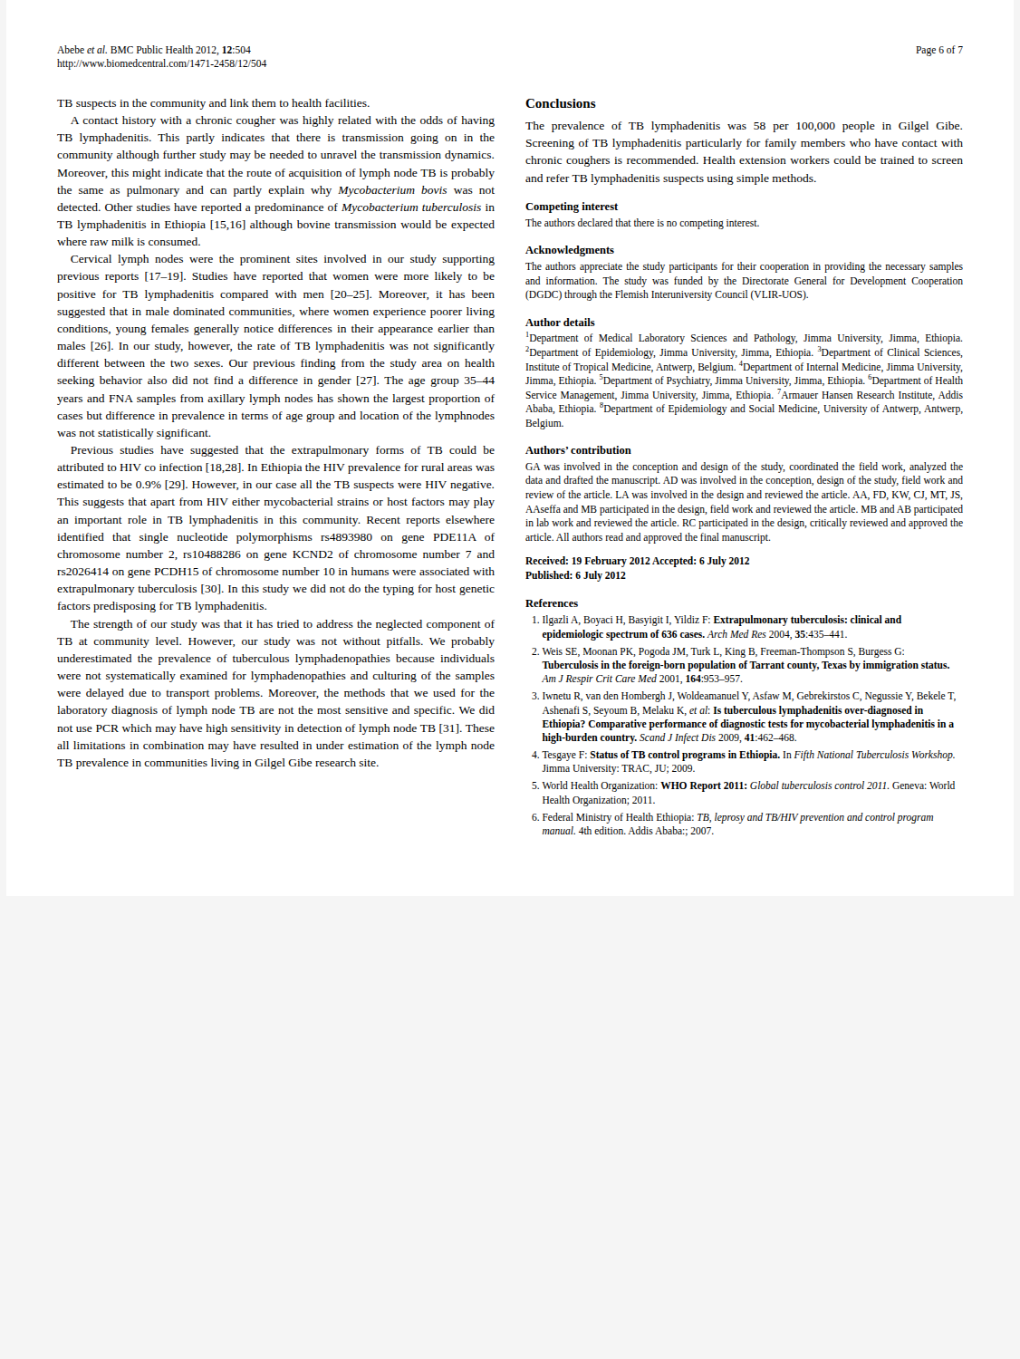Abebe et al. BMC Public Health 2012, 12:504
http://www.biomedcentral.com/1471-2458/12/504
Page 6 of 7
TB suspects in the community and link them to health facilities.
A contact history with a chronic cougher was highly related with the odds of having TB lymphadenitis. This partly indicates that there is transmission going on in the community although further study may be needed to unravel the transmission dynamics. Moreover, this might indicate that the route of acquisition of lymph node TB is probably the same as pulmonary and can partly explain why Mycobacterium bovis was not detected. Other studies have reported a predominance of Mycobacterium tuberculosis in TB lymphadenitis in Ethiopia [15,16] although bovine transmission would be expected where raw milk is consumed.
Cervical lymph nodes were the prominent sites involved in our study supporting previous reports [17–19]. Studies have reported that women were more likely to be positive for TB lymphadenitis compared with men [20–25]. Moreover, it has been suggested that in male dominated communities, where women experience poorer living conditions, young females generally notice differences in their appearance earlier than males [26]. In our study, however, the rate of TB lymphadenitis was not significantly different between the two sexes. Our previous finding from the study area on health seeking behavior also did not find a difference in gender [27]. The age group 35–44 years and FNA samples from axillary lymph nodes has shown the largest proportion of cases but difference in prevalence in terms of age group and location of the lymphnodes was not statistically significant.
Previous studies have suggested that the extrapulmonary forms of TB could be attributed to HIV co infection [18,28]. In Ethiopia the HIV prevalence for rural areas was estimated to be 0.9% [29]. However, in our case all the TB suspects were HIV negative. This suggests that apart from HIV either mycobacterial strains or host factors may play an important role in TB lymphadenitis in this community. Recent reports elsewhere identified that single nucleotide polymorphisms rs4893980 on gene PDE11A of chromosome number 2, rs10488286 on gene KCND2 of chromosome number 7 and rs2026414 on gene PCDH15 of chromosome number 10 in humans were associated with extrapulmonary tuberculosis [30]. In this study we did not do the typing for host genetic factors predisposing for TB lymphadenitis.
The strength of our study was that it has tried to address the neglected component of TB at community level. However, our study was not without pitfalls. We probably underestimated the prevalence of tuberculous lymphadenopathies because individuals were not systematically examined for lymphadenopathies and culturing of the samples were delayed due to transport problems. Moreover, the methods that we used for the laboratory diagnosis of lymph node TB are not the most sensitive and specific. We did not use PCR which may have high sensitivity in detection of lymph node TB [31]. These all limitations in combination may have resulted in under estimation of the lymph node TB prevalence in communities living in Gilgel Gibe research site.
Conclusions
The prevalence of TB lymphadenitis was 58 per 100,000 people in Gilgel Gibe. Screening of TB lymphadenitis particularly for family members who have contact with chronic coughers is recommended. Health extension workers could be trained to screen and refer TB lymphadenitis suspects using simple methods.
Competing interest
The authors declared that there is no competing interest.
Acknowledgments
The authors appreciate the study participants for their cooperation in providing the necessary samples and information. The study was funded by the Directorate General for Development Cooperation (DGDC) through the Flemish Interuniversity Council (VLIR-UOS).
Author details
1Department of Medical Laboratory Sciences and Pathology, Jimma University, Jimma, Ethiopia. 2Department of Epidemiology, Jimma University, Jimma, Ethiopia. 3Department of Clinical Sciences, Institute of Tropical Medicine, Antwerp, Belgium. 4Department of Internal Medicine, Jimma University, Jimma, Ethiopia. 5Department of Psychiatry, Jimma University, Jimma, Ethiopia. 6Department of Health Service Management, Jimma University, Jimma, Ethiopia. 7Armauer Hansen Research Institute, Addis Ababa, Ethiopia. 8Department of Epidemiology and Social Medicine, University of Antwerp, Antwerp, Belgium.
Authors’ contribution
GA was involved in the conception and design of the study, coordinated the field work, analyzed the data and drafted the manuscript. AD was involved in the conception, design of the study, field work and review of the article. LA was involved in the design and reviewed the article. AA, FD, KW, CJ, MT, JS, AAseffa and MB participated in the design, field work and reviewed the article. MB and AB participated in lab work and reviewed the article. RC participated in the design, critically reviewed and approved the article. All authors read and approved the final manuscript.
Received: 19 February 2012 Accepted: 6 July 2012
Published: 6 July 2012
References
Ilgazli A, Boyaci H, Basyigit I, Yildiz F: Extrapulmonary tuberculosis: clinical and epidemiologic spectrum of 636 cases. Arch Med Res 2004, 35:435–441.
Weis SE, Moonan PK, Pogoda JM, Turk L, King B, Freeman-Thompson S, Burgess G: Tuberculosis in the foreign-born population of Tarrant county, Texas by immigration status. Am J Respir Crit Care Med 2001, 164:953–957.
Iwnetu R, van den Hombergh J, Woldeamanuel Y, Asfaw M, Gebrekirstos C, Negussie Y, Bekele T, Ashenafi S, Seyoum B, Melaku K, et al: Is tuberculous lymphadenitis over-diagnosed in Ethiopia? Comparative performance of diagnostic tests for mycobacterial lymphadenitis in a high-burden country. Scand J Infect Dis 2009, 41:462–468.
Tesgaye F: Status of TB control programs in Ethiopia. In Fifth National Tuberculosis Workshop. Jimma University: TRAC, JU; 2009.
World Health Organization: WHO Report 2011: Global tuberculosis control 2011. Geneva: World Health Organization; 2011.
Federal Ministry of Health Ethiopia: TB, leprosy and TB/HIV prevention and control program manual. 4th edition. Addis Ababa:; 2007.